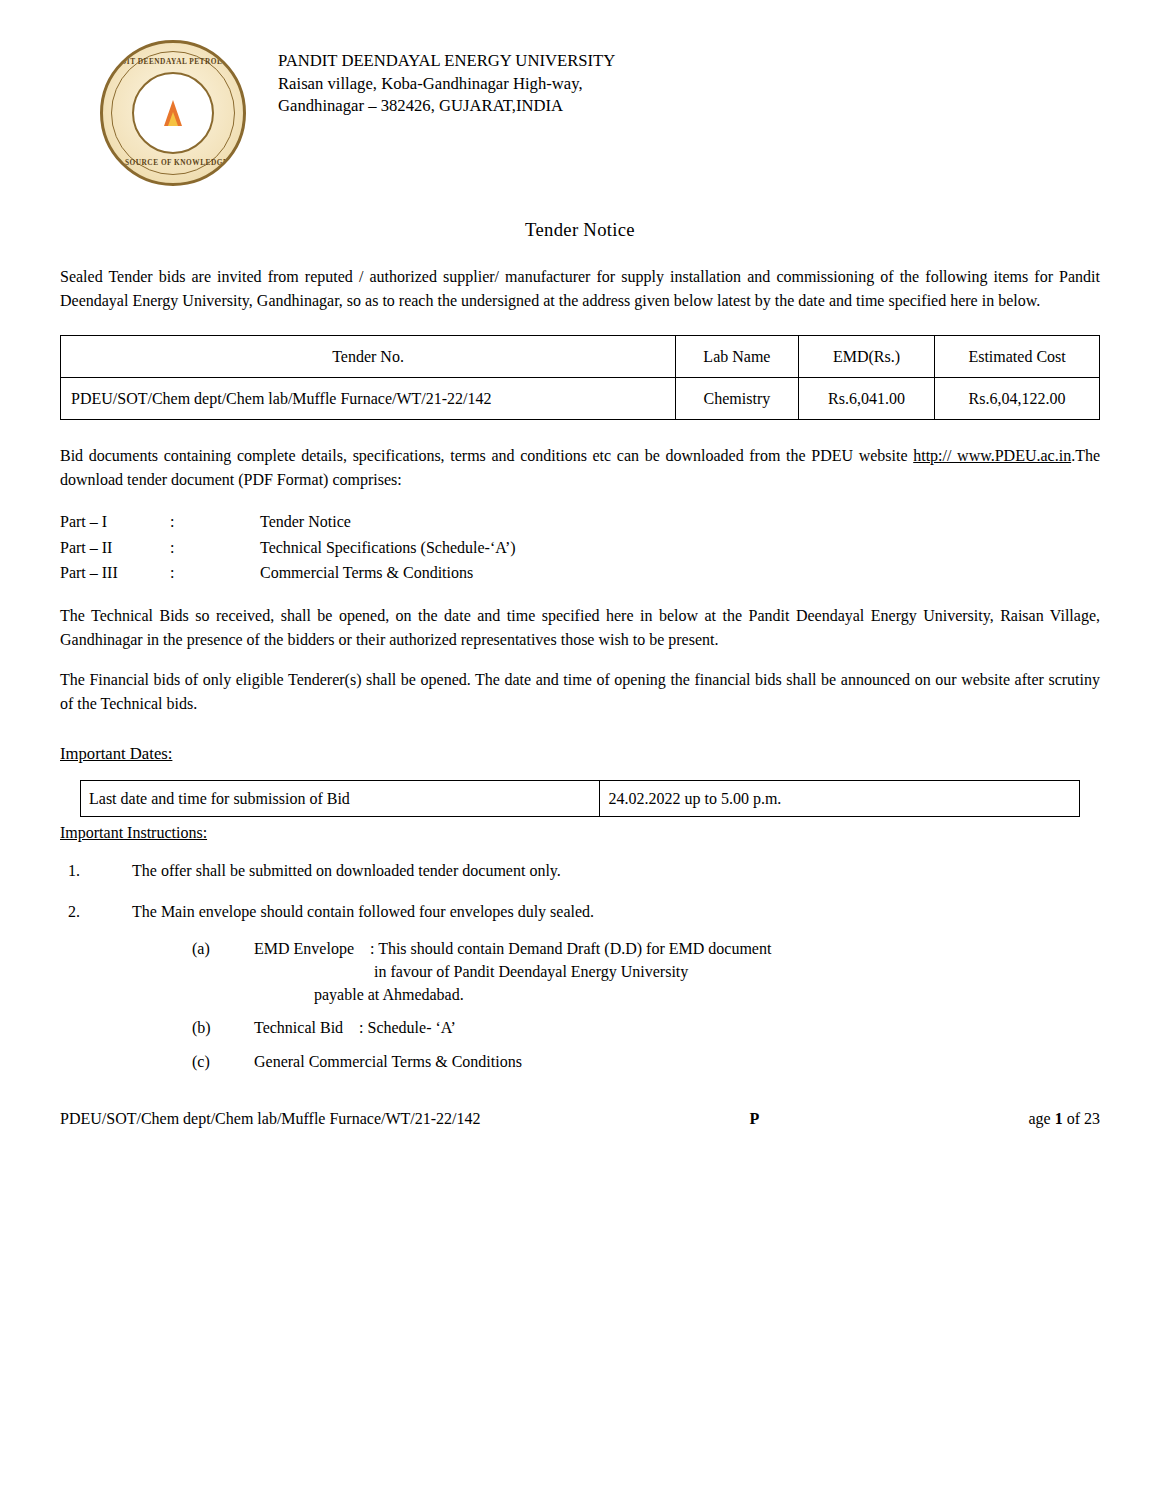Pandit Deendayal Petroleum
★ A Source of Knowledge ★
PANDIT DEENDAYAL ENERGY UNIVERSITY
Raisan village, Koba-Gandhinagar High-way,
Gandhinagar – 382426, GUJARAT,INDIA
Tender Notice
Sealed Tender bids are invited from reputed / authorized supplier/ manufacturer for supply installation and commissioning of the following items for Pandit Deendayal Energy University, Gandhinagar, so as to reach the undersigned at the address given below latest by the date and time specified here in below.
| Tender No. | Lab Name | EMD(Rs.) | Estimated Cost |
| --- | --- | --- | --- |
| PDEU/SOT/Chem dept/Chem lab/Muffle Furnace/WT/21-22/142 | Chemistry | Rs.6,041.00 | Rs.6,04,122.00 |
Bid documents containing complete details, specifications, terms and conditions etc can be downloaded from the PDEU website http:// www.PDEU.ac.in.The download tender document (PDF Format) comprises:
Part – I: Tender Notice
Part – II: Technical Specifications (Schedule-‘A’)
Part – III: Commercial Terms & Conditions
The Technical Bids so received, shall be opened, on the date and time specified here in below at the Pandit Deendayal Energy University, Raisan Village, Gandhinagar in the presence of the bidders or their authorized representatives those wish to be present.
The Financial bids of only eligible Tenderer(s) shall be opened. The date and time of opening the financial bids shall be announced on our website after scrutiny of the Technical bids.
Important Dates:
| Last date and time for submission of Bid | 24.02.2022 up to 5.00 p.m. |
Important Instructions:
The offer shall be submitted on downloaded tender document only.
The Main envelope should contain followed four envelopes duly sealed.
(a) EMD Envelope : This should contain Demand Draft (D.D) for EMD document in favour of Pandit Deendayal Energy University payable at Ahmedabad.
(b) Technical Bid : Schedule- ‘A’
(c) General Commercial Terms & Conditions
PDEU/SOT/Chem dept/Chem lab/Muffle Furnace/WT/21-22/142 Page 1 of 23